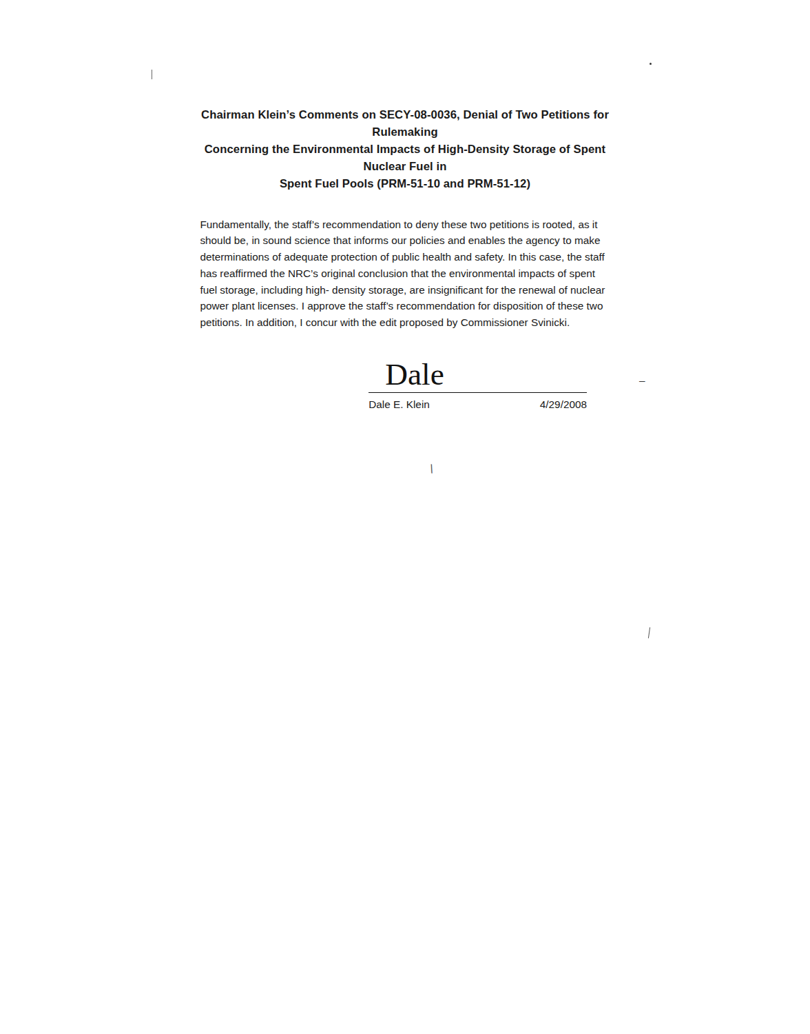Chairman Klein’s Comments on SECY-08-0036, Denial of Two Petitions for Rulemaking
Concerning the Environmental Impacts of High-Density Storage of Spent Nuclear Fuel in
Spent Fuel Pools (PRM-51-10 and PRM-51-12)
Fundamentally, the staff’s recommendation to deny these two petitions is rooted, as it should be, in sound science that informs our policies and enables the agency to make determinations of adequate protection of public health and safety. In this case, the staff has reaffirmed the NRC’s original conclusion that the environmental impacts of spent fuel storage, including high- density storage, are insignificant for the renewal of nuclear power plant licenses. I approve the staff’s recommendation for disposition of these two petitions. In addition, I concur with the edit proposed by Commissioner Svinicki.
Dale
Dale E. Klein 4/29/2008
–
\